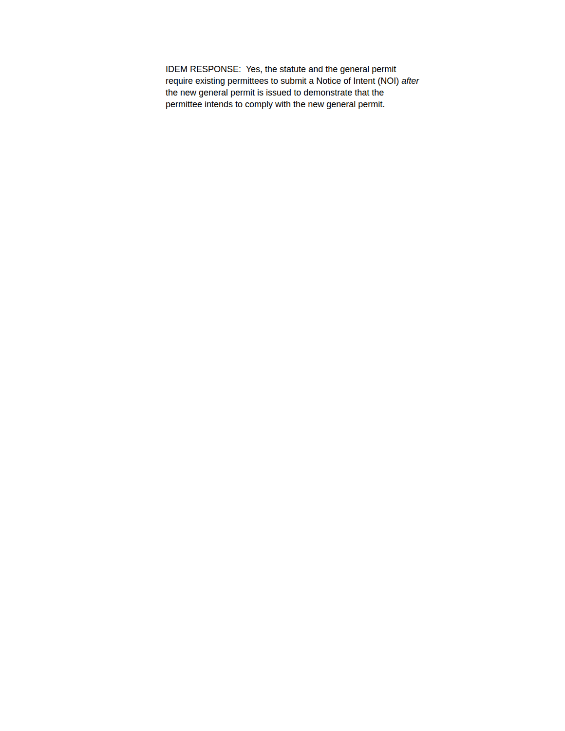IDEM RESPONSE: Yes, the statute and the general permit require existing permittees to submit a Notice of Intent (NOI) after the new general permit is issued to demonstrate that the permittee intends to comply with the new general permit.